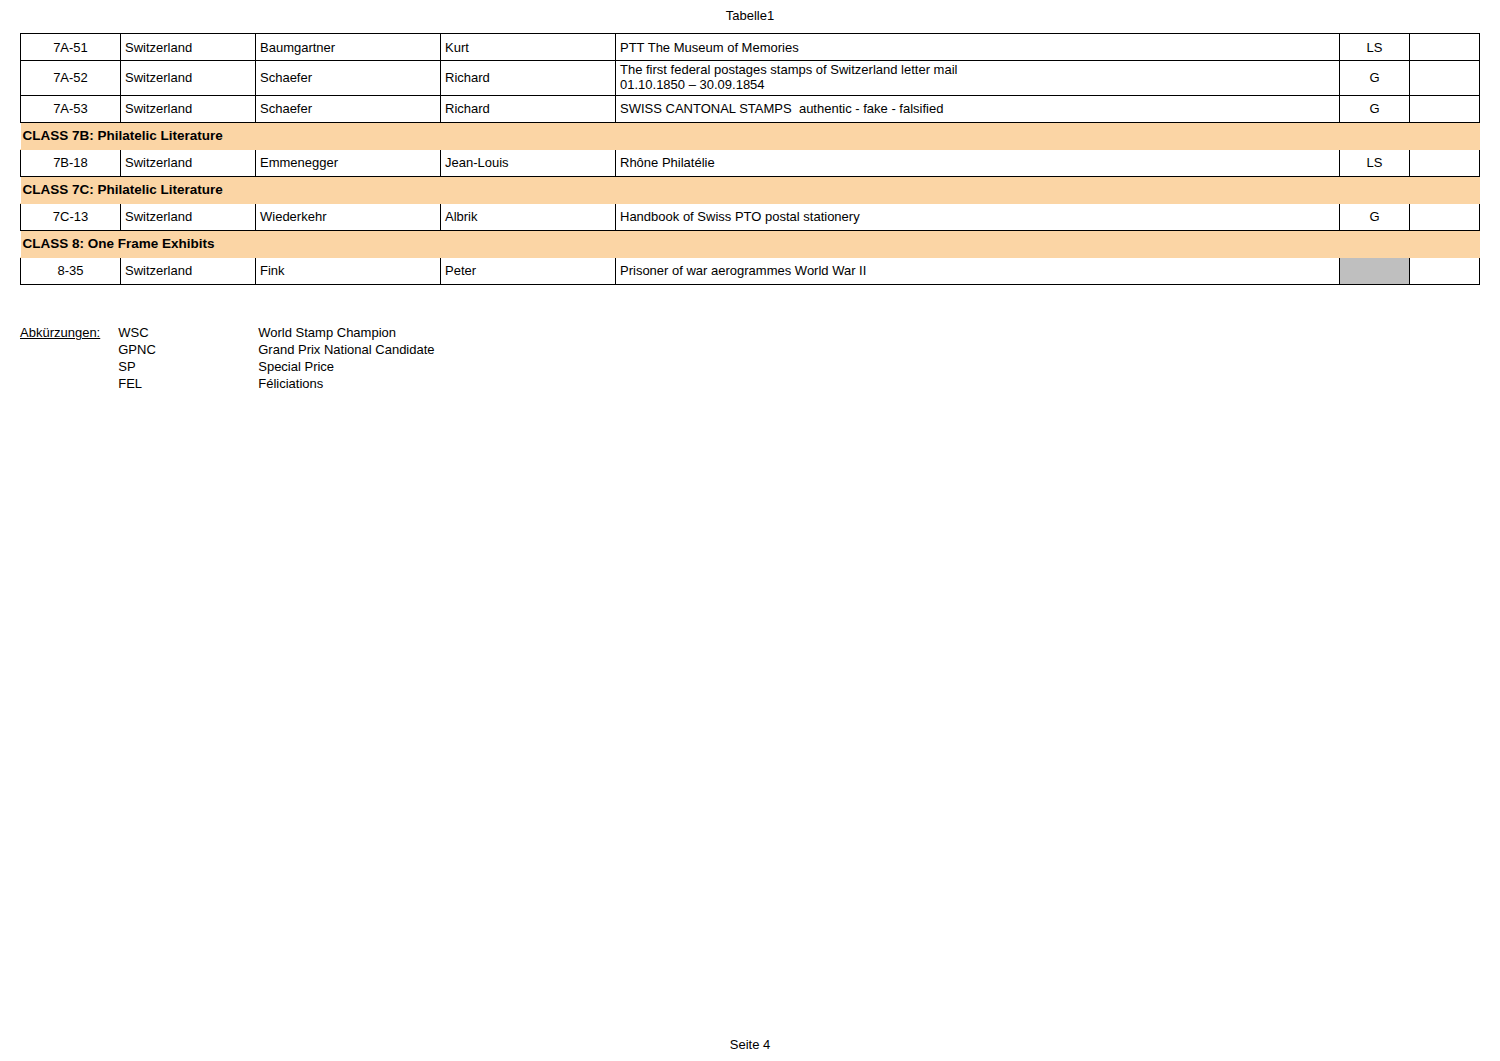Tabelle1
| 7A-51 | Switzerland | Baumgartner | Kurt | PTT The Museum of Memories | LS | |
| 7A-52 | Switzerland | Schaefer | Richard | The first federal postages stamps of Switzerland letter mail 01.10.1850 – 30.09.1854 | G | |
| 7A-53 | Switzerland | Schaefer | Richard | SWISS CANTONAL STAMPS authentic - fake - falsified | G | |
| CLASS 7B: Philatelic Literature |
| 7B-18 | Switzerland | Emmenegger | Jean-Louis | Rhône Philatélie | LS | |
| CLASS 7C: Philatelic Literature |
| 7C-13 | Switzerland | Wiederkehr | Albrik | Handbook of Swiss PTO postal stationery | G | |
| CLASS 8: One Frame Exhibits |
| 8-35 | Switzerland | Fink | Peter | Prisoner of war aerogrammes World War II | | |
| Abkürzungen: | WSC | World Stamp Champion |
| | GPNC | Grand Prix National Candidate |
| | SP | Special Price |
| | FEL | Féliciations |
Seite 4